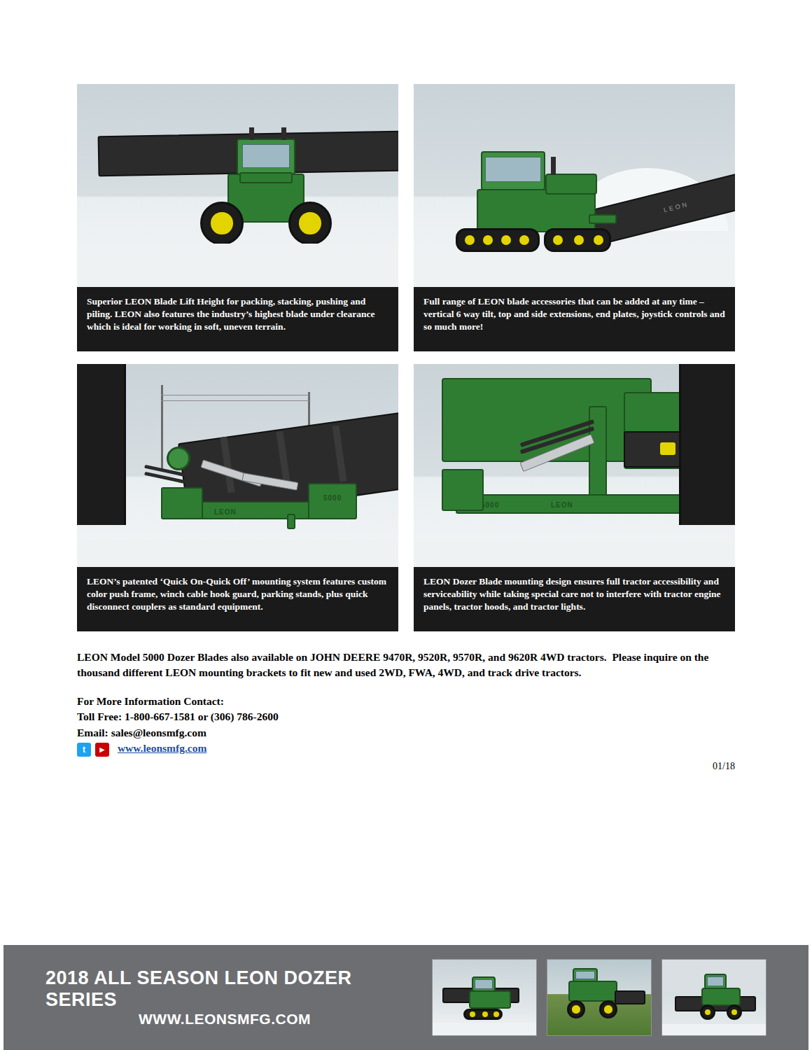LEON
Superior LEON Blade Lift Height for packing, stacking, pushing and piling. LEON also features the industry’s highest blade under clearance which is ideal for working in soft, uneven terrain.
LEON
Full range of LEON blade accessories that can be added at any time – vertical 6 way tilt, top and side extensions, end plates, joystick controls and so much more!
5000 LEON
LEON’s patented ‘Quick On-Quick Off’ mounting system features custom color push frame, winch cable hook guard, parking stands, plus quick disconnect couplers as standard equipment.
5000 LEON
LEON Dozer Blade mounting design ensures full tractor accessibility and serviceability while taking special care not to interfere with tractor engine panels, tractor hoods, and tractor lights.
LEON Model 5000 Dozer Blades also available on JOHN DEERE 9470R, 9520R, 9570R, and 9620R 4WD tractors. Please inquire on the thousand different LEON mounting brackets to fit new and used 2WD, FWA, 4WD, and track drive tractors.
For More Information Contact:
Toll Free: 1-800-667-1581 or (306) 786-2600
Email: sales@leonsmfg.com
t ► www.leonsmfg.com
01/18
2018 ALL SEASON LEON DOZER SERIES WWW.LEONSMFG.COM